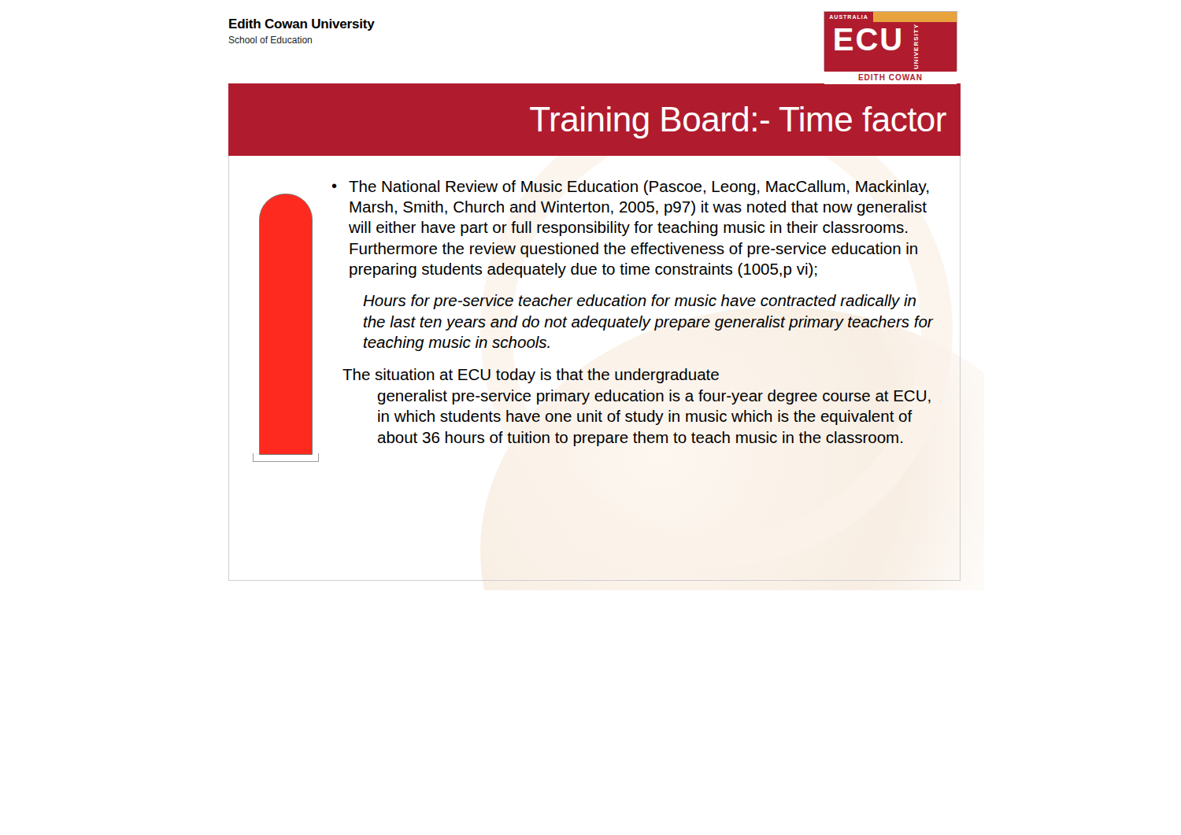Edith Cowan University
School of Education
AUSTRALIA
ECU
UNIVERSITY
EDITH COWAN
Training Board:- Time factor
The National Review of Music Education (Pascoe, Leong, MacCallum, Mackinlay, Marsh, Smith, Church and Winterton, 2005, p97) it was noted that now generalist will either have part or full responsibility for teaching music in their classrooms. Furthermore the review questioned the effectiveness of pre-service education in preparing students adequately due to time constraints (1005,p vi);
Hours for pre-service teacher education for music have contracted radically in the last ten years and do not adequately prepare generalist primary teachers for teaching music in schools.
The situation at ECU today is that the undergraduate generalist pre-service primary education is a four-year degree course at ECU, in which students have one unit of study in music which is the equivalent of about 36 hours of tuition to prepare them to teach music in the classroom.